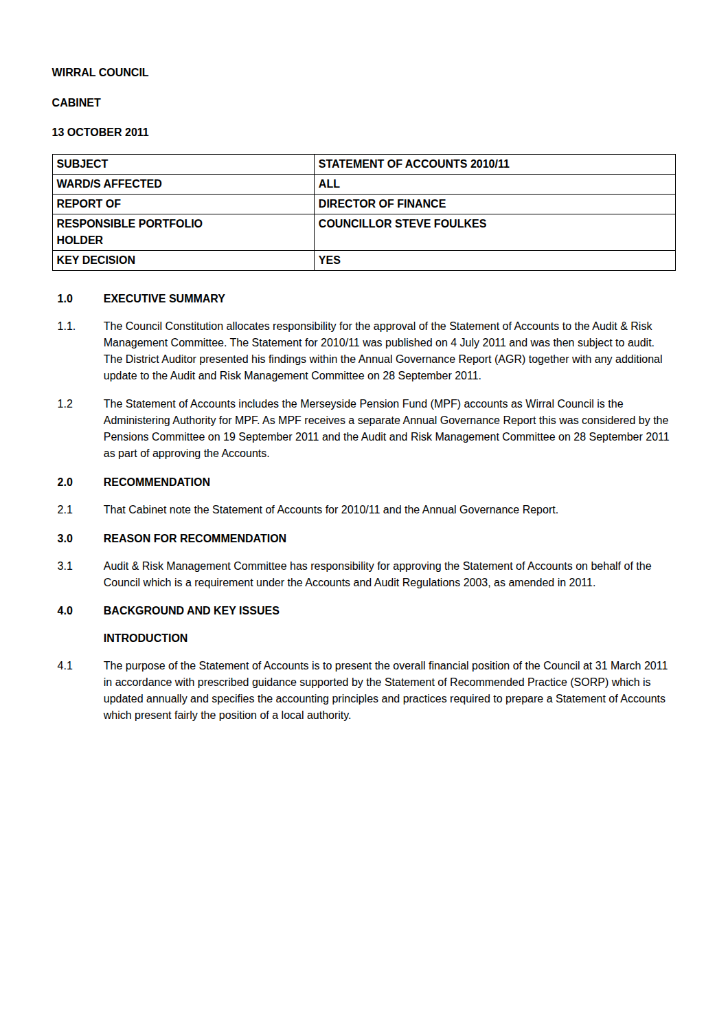WIRRAL COUNCIL
CABINET
13 OCTOBER 2011
| SUBJECT | STATEMENT OF ACCOUNTS 2010/11 |
| WARD/S AFFECTED | ALL |
| REPORT OF | DIRECTOR OF FINANCE |
| RESPONSIBLE PORTFOLIO HOLDER | COUNCILLOR STEVE FOULKES |
| KEY DECISION | YES |
1.0
EXECUTIVE SUMMARY
1.1.
The Council Constitution allocates responsibility for the approval of the Statement of Accounts to the Audit & Risk Management Committee. The Statement for 2010/11 was published on 4 July 2011 and was then subject to audit. The District Auditor presented his findings within the Annual Governance Report (AGR) together with any additional update to the Audit and Risk Management Committee on 28 September 2011.
1.2
The Statement of Accounts includes the Merseyside Pension Fund (MPF) accounts as Wirral Council is the Administering Authority for MPF. As MPF receives a separate Annual Governance Report this was considered by the Pensions Committee on 19 September 2011 and the Audit and Risk Management Committee on 28 September 2011 as part of approving the Accounts.
2.0
RECOMMENDATION
2.1
That Cabinet note the Statement of Accounts for 2010/11 and the Annual Governance Report.
3.0
REASON FOR RECOMMENDATION
3.1
Audit & Risk Management Committee has responsibility for approving the Statement of Accounts on behalf of the Council which is a requirement under the Accounts and Audit Regulations 2003, as amended in 2011.
4.0
BACKGROUND AND KEY ISSUES
INTRODUCTION
4.1
The purpose of the Statement of Accounts is to present the overall financial position of the Council at 31 March 2011 in accordance with prescribed guidance supported by the Statement of Recommended Practice (SORP) which is updated annually and specifies the accounting principles and practices required to prepare a Statement of Accounts which present fairly the position of a local authority.